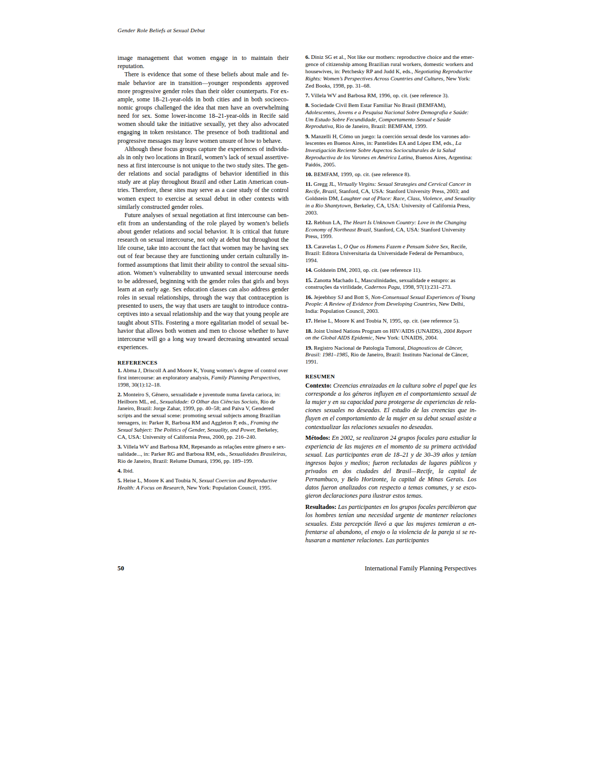Gender Role Beliefs at Sexual Debut
image management that women engage in to maintain their reputation.
There is evidence that some of these beliefs about male and female behavior are in transition—younger respondents approved more progressive gender roles than their older counterparts. For example, some 18–21-year-olds in both cities and in both socioeconomic groups challenged the idea that men have an overwhelming need for sex. Some lower-income 18–21-year-olds in Recife said women should take the initiative sexually, yet they also advocated engaging in token resistance. The presence of both traditional and progressive messages may leave women unsure of how to behave.
Although these focus groups capture the experiences of individuals in only two locations in Brazil, women’s lack of sexual assertiveness at first intercourse is not unique to the two study sites. The gender relations and social paradigms of behavior identified in this study are at play throughout Brazil and other Latin American countries. Therefore, these sites may serve as a case study of the control women expect to exercise at sexual debut in other contexts with similarly constructed gender roles.
Future analyses of sexual negotiation at first intercourse can benefit from an understanding of the role played by women’s beliefs about gender relations and social behavior. It is critical that future research on sexual intercourse, not only at debut but throughout the life course, take into account the fact that women may be having sex out of fear because they are functioning under certain culturally informed assumptions that limit their ability to control the sexual situation. Women’s vulnerability to unwanted sexual intercourse needs to be addressed, beginning with the gender roles that girls and boys learn at an early age. Sex education classes can also address gender roles in sexual relationships, through the way that contraception is presented to users, the way that users are taught to introduce contraceptives into a sexual relationship and the way that young people are taught about STIs. Fostering a more egalitarian model of sexual behavior that allows both women and men to choose whether to have intercourse will go a long way toward decreasing unwanted sexual experiences.
References
1. Abma J, Driscoll A and Moore K, Young women’s degree of control over first intercourse: an exploratory analysis, Family Planning Perspectives, 1998, 30(1):12–18.
2. Monteiro S, Gênero, sexualidade e juventude numa favela carioca, in: Heilborn ML, ed., Sexualidade: O Olhar das Ciências Sociais, Rio de Janeiro, Brazil: Jorge Zahar, 1999, pp. 40–58; and Paiva V, Gendered scripts and the sexual scene: promoting sexual subjects among Brazilian teenagers, in: Parker R, Barbosa RM and Aggleton P, eds., Framing the Sexual Subject: The Politics of Gender, Sexuality, and Power, Berkeley, CA, USA: University of California Press, 2000, pp. 216–240.
3. Villela WV and Barbosa RM, Repesando as relações entre gênero e sexualidade..., in: Parker RG and Barbosa RM, eds., Sexualidades Brasileiras, Rio de Janeiro, Brazil: Relume Dumará, 1996, pp. 189–199.
4. Ibid.
5. Heise L, Moore K and Toubia N, Sexual Coercion and Reproductive Health: A Focus on Research, New York: Population Council, 1995.
6. Diniz SG et al., Not like our mothers: reproductive choice and the emergence of citizenship among Brazilian rural workers, domestic workers and housewives, in: Petchesky RP and Judd K, eds., Negotiating Reproductive Rights: Women’s Perspectives Across Countries and Cultures, New York: Zed Books, 1998, pp. 31–68.
7. Villela WV and Barbosa RM, 1996, op. cit. (see reference 3).
8. Sociedade Civil Bem Estar Familiar No Brasil (BEMFAM), Adolescentes, Jovens e a Pesquisa Nacional Sobre Demografia e Saúde: Um Estudo Sobre Fecundidade, Comportamento Sexual e Saúde Reprodutiva, Rio de Janeiro, Brazil: BEMFAM, 1999.
9. Manzelli H, Cómo un juego: la coerción sexual desde los varones adolescentes en Buenos Aires, in: Pantelides EA and López EM, eds., La Investigación Reciente Sobre Aspectos Socioculturales de la Salud Reproductiva de los Varones en América Latina, Buenos Aires, Argentina: Paidós, 2005.
10. BEMFAM, 1999, op. cit. (see reference 8).
11. Gregg JL, Virtually Virgins: Sexual Strategies and Cervical Cancer in Recife, Brazil, Stanford, CA, USA: Stanford University Press, 2003; and Goldstein DM, Laughter out of Place: Race, Class, Violence, and Sexuality in a Rio Shantytown, Berkeley, CA, USA: University of California Press, 2003.
12. Rebhun LA, The Heart Is Unknown Country: Love in the Changing Economy of Northeast Brazil, Stanford, CA, USA: Stanford University Press, 1999.
13. Caravelas L, O Que os Homens Fazem e Pensam Sobre Sex, Recife, Brazil: Editora Universitaria da Universidade Federal de Pernambuco, 1994.
14. Goldstein DM, 2003, op. cit. (see reference 11).
15. Zanotta Machado L, Masculinidades, sexualidade e estupro: as construções da virilidade, Cadernos Pagu, 1998, 97(1):231–273.
16. Jejeebhoy SJ and Bott S, Non-Consensual Sexual Experiences of Young People: A Review of Evidence from Developing Countries, New Delhi, India: Population Council, 2003.
17. Heise L, Moore K and Toubia N, 1995, op. cit. (see reference 5).
18. Joint United Nations Program on HIV/AIDS (UNAIDS), 2004 Report on the Global AIDS Epidemic, New York: UNAIDS, 2004.
19. Registro Nacional de Patologia Tumoral, Diagnosticos de Câncer, Brasil: 1981–1985, Rio de Janeiro, Brazil: Instituto Nacional de Câncer, 1991.
Resumen
Contexto: Creencias enraizadas en la cultura sobre el papel que les corresponde a los géneros influyen en el comportamiento sexual de la mujer y en su capacidad para protegerse de experiencias de relaciones sexuales no deseadas. El estudio de las creencias que influyen en el comportamiento de la mujer en su debut sexual asiste a contextualizar las relaciones sexuales no deseadas.
Métodos: En 2002, se realizaron 24 grupos focales para estudiar la experiencia de las mujeres en el momento de su primera actividad sexual. Las participantes eran de 18–21 y de 30–39 años y tenían ingresos bajos y medios; fueron reclutadas de lugares públicos y privados en dos ciudades del Brasil—Recife, la capital de Pernambuco, y Belo Horizonte, la capital de Minas Gerais. Los datos fueron analizados con respecto a temas comunes, y se escogieron declaraciones para ilustrar estos temas.
Resultados: Las participantes en los grupos focales percibieron que los hombres tenían una necesidad urgente de mantener relaciones sexuales. Esta percepción llevó a que las mujeres temieran a enfrentarse al abandono, el enojo o la violencia de la pareja si se rehusaran a mantener relaciones. Las participantes
50
International Family Planning Perspectives